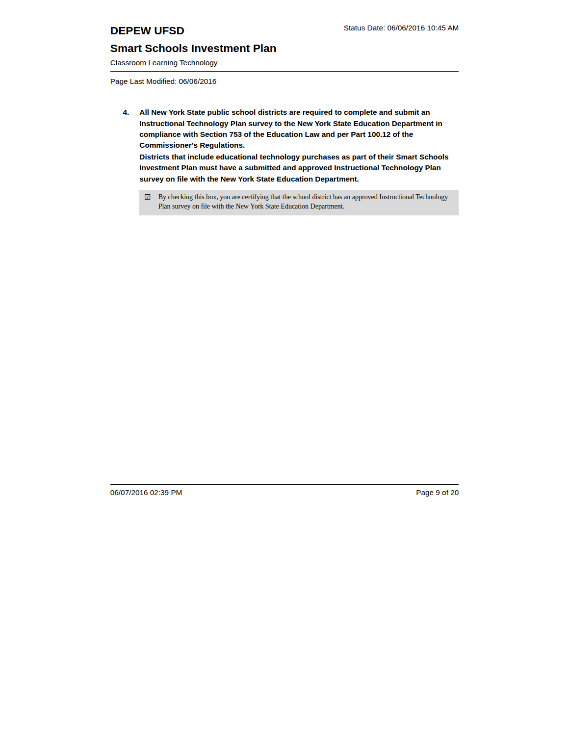Status Date: 06/06/2016 10:45 AM
DEPEW UFSD
Smart Schools Investment Plan
Classroom Learning Technology
Page Last Modified: 06/06/2016
4.
All New York State public school districts are required to complete and submit an Instructional Technology Plan survey to the New York State Education Department in compliance with Section 753 of the Education Law and per Part 100.12 of the Commissioner's Regulations.
Districts that include educational technology purchases as part of their Smart Schools Investment Plan must have a submitted and approved Instructional Technology Plan survey on file with the New York State Education Department.
☑
By checking this box, you are certifying that the school district has an approved Instructional Technology Plan survey on file with the New York State Education Department.
06/07/2016 02:39 PM
Page 9 of 20